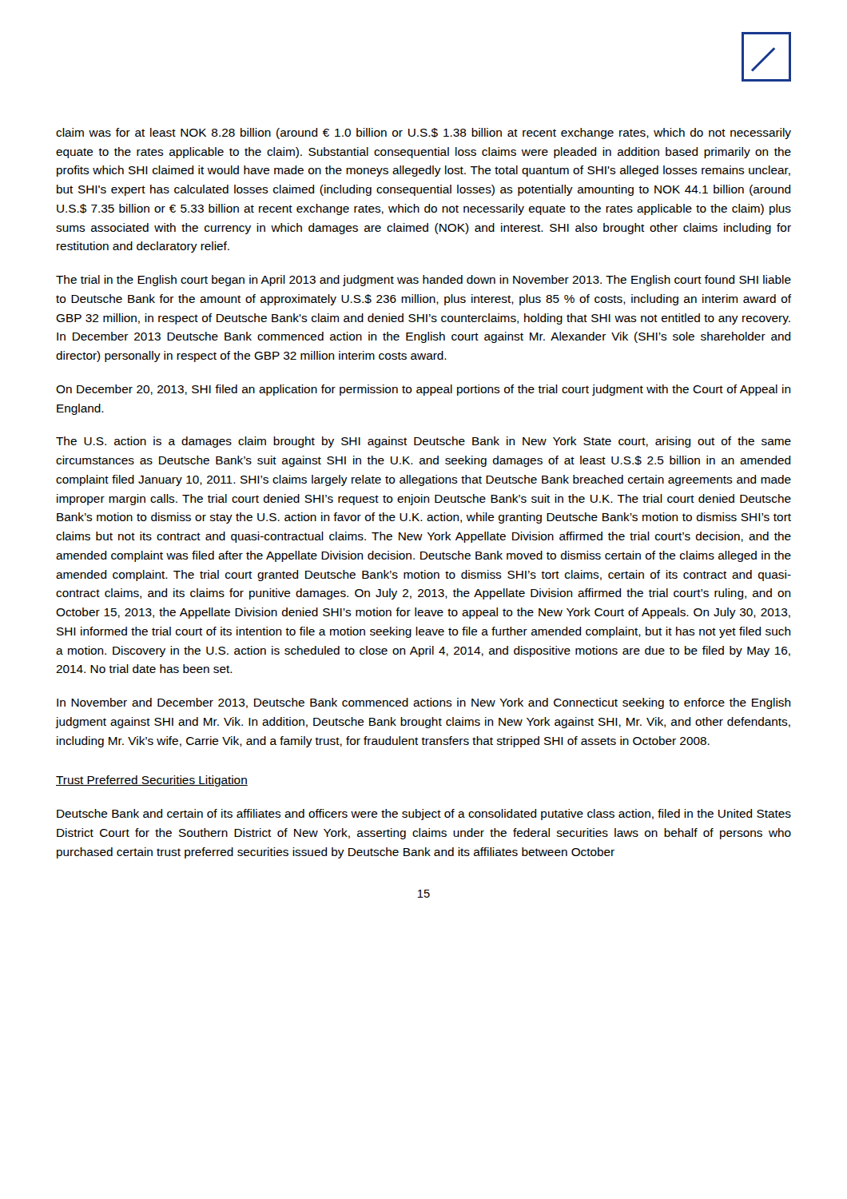claim was for at least NOK 8.28 billion (around € 1.0 billion or U.S.$ 1.38 billion at recent exchange rates, which do not necessarily equate to the rates applicable to the claim). Substantial consequential loss claims were pleaded in addition based primarily on the profits which SHI claimed it would have made on the moneys allegedly lost. The total quantum of SHI's alleged losses remains unclear, but SHI's expert has calculated losses claimed (including consequential losses) as potentially amounting to NOK 44.1 billion (around U.S.$ 7.35 billion or € 5.33 billion at recent exchange rates, which do not necessarily equate to the rates applicable to the claim) plus sums associated with the currency in which damages are claimed (NOK) and interest. SHI also brought other claims including for restitution and declaratory relief.
The trial in the English court began in April 2013 and judgment was handed down in November 2013. The English court found SHI liable to Deutsche Bank for the amount of approximately U.S.$ 236 million, plus interest, plus 85 % of costs, including an interim award of GBP 32 million, in respect of Deutsche Bank's claim and denied SHI’s counterclaims, holding that SHI was not entitled to any recovery. In December 2013 Deutsche Bank commenced action in the English court against Mr. Alexander Vik (SHI’s sole shareholder and director) personally in respect of the GBP 32 million interim costs award.
On December 20, 2013, SHI filed an application for permission to appeal portions of the trial court judgment with the Court of Appeal in England.
The U.S. action is a damages claim brought by SHI against Deutsche Bank in New York State court, arising out of the same circumstances as Deutsche Bank’s suit against SHI in the U.K. and seeking damages of at least U.S.$ 2.5 billion in an amended complaint filed January 10, 2011. SHI’s claims largely relate to allegations that Deutsche Bank breached certain agreements and made improper margin calls. The trial court denied SHI’s request to enjoin Deutsche Bank’s suit in the U.K. The trial court denied Deutsche Bank’s motion to dismiss or stay the U.S. action in favor of the U.K. action, while granting Deutsche Bank’s motion to dismiss SHI’s tort claims but not its contract and quasi-contractual claims. The New York Appellate Division affirmed the trial court’s decision, and the amended complaint was filed after the Appellate Division decision. Deutsche Bank moved to dismiss certain of the claims alleged in the amended complaint. The trial court granted Deutsche Bank’s motion to dismiss SHI’s tort claims, certain of its contract and quasi-contract claims, and its claims for punitive damages. On July 2, 2013, the Appellate Division affirmed the trial court’s ruling, and on October 15, 2013, the Appellate Division denied SHI’s motion for leave to appeal to the New York Court of Appeals. On July 30, 2013, SHI informed the trial court of its intention to file a motion seeking leave to file a further amended complaint, but it has not yet filed such a motion. Discovery in the U.S. action is scheduled to close on April 4, 2014, and dispositive motions are due to be filed by May 16, 2014. No trial date has been set.
In November and December 2013, Deutsche Bank commenced actions in New York and Connecticut seeking to enforce the English judgment against SHI and Mr. Vik. In addition, Deutsche Bank brought claims in New York against SHI, Mr. Vik, and other defendants, including Mr. Vik’s wife, Carrie Vik, and a family trust, for fraudulent transfers that stripped SHI of assets in October 2008.
Trust Preferred Securities Litigation
Deutsche Bank and certain of its affiliates and officers were the subject of a consolidated putative class action, filed in the United States District Court for the Southern District of New York, asserting claims under the federal securities laws on behalf of persons who purchased certain trust preferred securities issued by Deutsche Bank and its affiliates between October
15